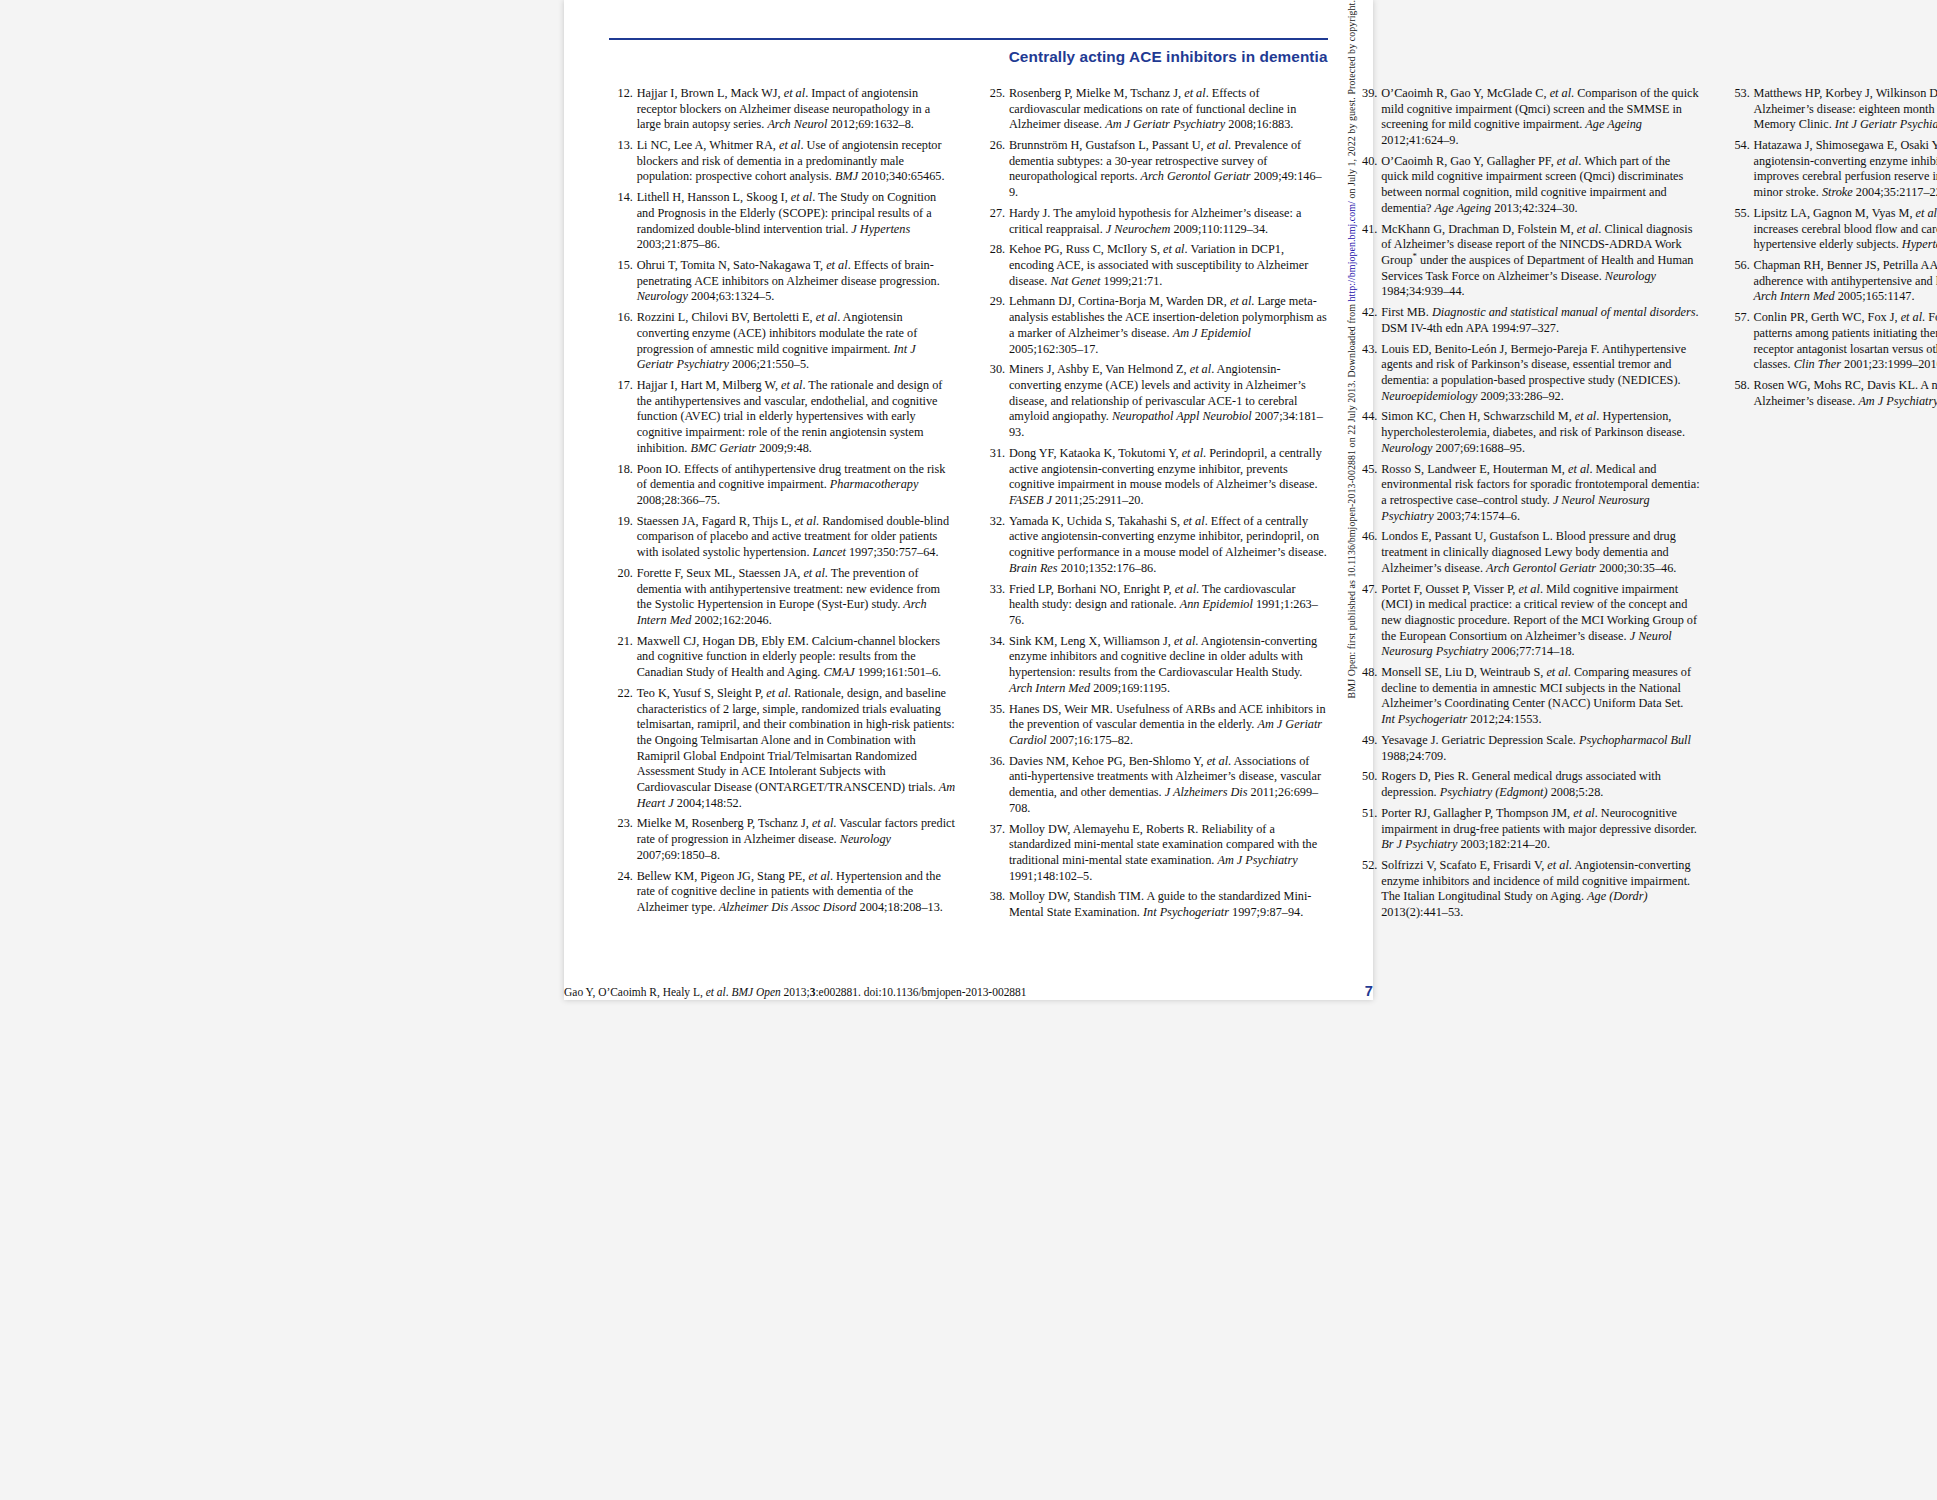BMJ Open: first published as 10.1136/bmjopen-2013-002881 on 22 July 2013. Downloaded from http://bmjopen.bmj.com/ on July 1, 2022 by guest. Protected by copyright.
Centrally acting ACE inhibitors in dementia
12. Hajjar I, Brown L, Mack WJ, et al. Impact of angiotensin receptor blockers on Alzheimer disease neuropathology in a large brain autopsy series. Arch Neurol 2012;69:1632–8.
13. Li NC, Lee A, Whitmer RA, et al. Use of angiotensin receptor blockers and risk of dementia in a predominantly male population: prospective cohort analysis. BMJ 2010;340:65465.
14. Lithell H, Hansson L, Skoog I, et al. The Study on Cognition and Prognosis in the Elderly (SCOPE): principal results of a randomized double-blind intervention trial. J Hypertens 2003;21:875–86.
15. Ohrui T, Tomita N, Sato-Nakagawa T, et al. Effects of brain-penetrating ACE inhibitors on Alzheimer disease progression. Neurology 2004;63:1324–5.
16. Rozzini L, Chilovi BV, Bertoletti E, et al. Angiotensin converting enzyme (ACE) inhibitors modulate the rate of progression of amnestic mild cognitive impairment. Int J Geriatr Psychiatry 2006;21:550–5.
17. Hajjar I, Hart M, Milberg W, et al. The rationale and design of the antihypertensives and vascular, endothelial, and cognitive function (AVEC) trial in elderly hypertensives with early cognitive impairment: role of the renin angiotensin system inhibition. BMC Geriatr 2009;9:48.
18. Poon IO. Effects of antihypertensive drug treatment on the risk of dementia and cognitive impairment. Pharmacotherapy 2008;28:366–75.
19. Staessen JA, Fagard R, Thijs L, et al. Randomised double-blind comparison of placebo and active treatment for older patients with isolated systolic hypertension. Lancet 1997;350:757–64.
20. Forette F, Seux ML, Staessen JA, et al. The prevention of dementia with antihypertensive treatment: new evidence from the Systolic Hypertension in Europe (Syst-Eur) study. Arch Intern Med 2002;162:2046.
21. Maxwell CJ, Hogan DB, Ebly EM. Calcium-channel blockers and cognitive function in elderly people: results from the Canadian Study of Health and Aging. CMAJ 1999;161:501–6.
22. Teo K, Yusuf S, Sleight P, et al. Rationale, design, and baseline characteristics of 2 large, simple, randomized trials evaluating telmisartan, ramipril, and their combination in high-risk patients: the Ongoing Telmisartan Alone and in Combination with Ramipril Global Endpoint Trial/Telmisartan Randomized Assessment Study in ACE Intolerant Subjects with Cardiovascular Disease (ONTARGET/TRANSCEND) trials. Am Heart J 2004;148:52.
23. Mielke M, Rosenberg P, Tschanz J, et al. Vascular factors predict rate of progression in Alzheimer disease. Neurology 2007;69:1850–8.
24. Bellew KM, Pigeon JG, Stang PE, et al. Hypertension and the rate of cognitive decline in patients with dementia of the Alzheimer type. Alzheimer Dis Assoc Disord 2004;18:208–13.
25. Rosenberg P, Mielke M, Tschanz J, et al. Effects of cardiovascular medications on rate of functional decline in Alzheimer disease. Am J Geriatr Psychiatry 2008;16:883.
26. Brunnström H, Gustafson L, Passant U, et al. Prevalence of dementia subtypes: a 30-year retrospective survey of neuropathological reports. Arch Gerontol Geriatr 2009;49:146–9.
27. Hardy J. The amyloid hypothesis for Alzheimer’s disease: a critical reappraisal. J Neurochem 2009;110:1129–34.
28. Kehoe PG, Russ C, McIlory S, et al. Variation in DCP1, encoding ACE, is associated with susceptibility to Alzheimer disease. Nat Genet 1999;21:71.
29. Lehmann DJ, Cortina-Borja M, Warden DR, et al. Large meta-analysis establishes the ACE insertion-deletion polymorphism as a marker of Alzheimer’s disease. Am J Epidemiol 2005;162:305–17.
30. Miners J, Ashby E, Van Helmond Z, et al. Angiotensin-converting enzyme (ACE) levels and activity in Alzheimer’s disease, and relationship of perivascular ACE-1 to cerebral amyloid angiopathy. Neuropathol Appl Neurobiol 2007;34:181–93.
31. Dong YF, Kataoka K, Tokutomi Y, et al. Perindopril, a centrally active angiotensin-converting enzyme inhibitor, prevents cognitive impairment in mouse models of Alzheimer’s disease. FASEB J 2011;25:2911–20.
32. Yamada K, Uchida S, Takahashi S, et al. Effect of a centrally active angiotensin-converting enzyme inhibitor, perindopril, on cognitive performance in a mouse model of Alzheimer’s disease. Brain Res 2010;1352:176–86.
33. Fried LP, Borhani NO, Enright P, et al. The cardiovascular health study: design and rationale. Ann Epidemiol 1991;1:263–76.
34. Sink KM, Leng X, Williamson J, et al. Angiotensin-converting enzyme inhibitors and cognitive decline in older adults with hypertension: results from the Cardiovascular Health Study. Arch Intern Med 2009;169:1195.
35. Hanes DS, Weir MR. Usefulness of ARBs and ACE inhibitors in the prevention of vascular dementia in the elderly. Am J Geriatr Cardiol 2007;16:175–82.
36. Davies NM, Kehoe PG, Ben-Shlomo Y, et al. Associations of anti-hypertensive treatments with Alzheimer’s disease, vascular dementia, and other dementias. J Alzheimers Dis 2011;26:699–708.
37. Molloy DW, Alemayehu E, Roberts R. Reliability of a standardized mini-mental state examination compared with the traditional mini-mental state examination. Am J Psychiatry 1991;148:102–5.
38. Molloy DW, Standish TIM. A guide to the standardized Mini-Mental State Examination. Int Psychogeriatr 1997;9:87–94.
39. O’Caoimh R, Gao Y, McGlade C, et al. Comparison of the quick mild cognitive impairment (Qmci) screen and the SMMSE in screening for mild cognitive impairment. Age Ageing 2012;41:624–9.
40. O’Caoimh R, Gao Y, Gallagher PF, et al. Which part of the quick mild cognitive impairment screen (Qmci) discriminates between normal cognition, mild cognitive impairment and dementia? Age Ageing 2013;42:324–30.
41. McKhann G, Drachman D, Folstein M, et al. Clinical diagnosis of Alzheimer’s disease report of the NINCDS-ADRDA Work Group* under the auspices of Department of Health and Human Services Task Force on Alzheimer’s Disease. Neurology 1984;34:939–44.
42. First MB. Diagnostic and statistical manual of mental disorders. DSM IV-4th edn APA 1994:97–327.
43. Louis ED, Benito-León J, Bermejo-Pareja F. Antihypertensive agents and risk of Parkinson’s disease, essential tremor and dementia: a population-based prospective study (NEDICES). Neuroepidemiology 2009;33:286–92.
44. Simon KC, Chen H, Schwarzschild M, et al. Hypertension, hypercholesterolemia, diabetes, and risk of Parkinson disease. Neurology 2007;69:1688–95.
45. Rosso S, Landweer E, Houterman M, et al. Medical and environmental risk factors for sporadic frontotemporal dementia: a retrospective case–control study. J Neurol Neurosurg Psychiatry 2003;74:1574–6.
46. Londos E, Passant U, Gustafson L. Blood pressure and drug treatment in clinically diagnosed Lewy body dementia and Alzheimer’s disease. Arch Gerontol Geriatr 2000;30:35–46.
47. Portet F, Ousset P, Visser P, et al. Mild cognitive impairment (MCI) in medical practice: a critical review of the concept and new diagnostic procedure. Report of the MCI Working Group of the European Consortium on Alzheimer’s disease. J Neurol Neurosurg Psychiatry 2006;77:714–18.
48. Monsell SE, Liu D, Weintraub S, et al. Comparing measures of decline to dementia in amnestic MCI subjects in the National Alzheimer’s Coordinating Center (NACC) Uniform Data Set. Int Psychogeriatr 2012;24:1553.
49. Yesavage J. Geriatric Depression Scale. Psychopharmacol Bull 1988;24:709.
50. Rogers D, Pies R. General medical drugs associated with depression. Psychiatry (Edgmont) 2008;5:28.
51. Porter RJ, Gallagher P, Thompson JM, et al. Neurocognitive impairment in drug-free patients with major depressive disorder. Br J Psychiatry 2003;182:214–20.
52. Solfrizzi V, Scafato E, Frisardi V, et al. Angiotensin-converting enzyme inhibitors and incidence of mild cognitive impairment. The Italian Longitudinal Study on Aging. Age (Dordr) 2013(2):441–53.
53. Matthews HP, Korbey J, Wilkinson DG, et al. Donepezil in Alzheimer’s disease: eighteen month results from Southampton Memory Clinic. Int J Geriatr Psychiatry 2000;15:713–20.
54. Hatazawa J, Shimosegawa E, Osaki Y, et al. Long-term angiotensin-converting enzyme inhibitor perindopril therapy improves cerebral perfusion reserve in patients with previous minor stroke. Stroke 2004;35:2117–22.
55. Lipsitz LA, Gagnon M, Vyas M, et al. Antihypertensive therapy increases cerebral blood flow and carotid distensibility in hypertensive elderly subjects. Hypertension 2005;45:216–21.
56. Chapman RH, Benner JS, Petrilla AA, et al. Predictors of adherence with antihypertensive and lipid-lowering therapy. Arch Intern Med 2005;165:1147.
57. Conlin PR, Gerth WC, Fox J, et al. Four-year persistence patterns among patients initiating therapy with the angiotensin II receptor antagonist losartan versus other antihypertensive drug classes. Clin Ther 2001;23:1999–2010.
58. Rosen WG, Mohs RC, Davis KL. A new rating scale for Alzheimer’s disease. Am J Psychiatry 1984.
Gao Y, O’Caoimh R, Healy L, et al. BMJ Open 2013;3:e002881. doi:10.1136/bmjopen-2013-002881
7